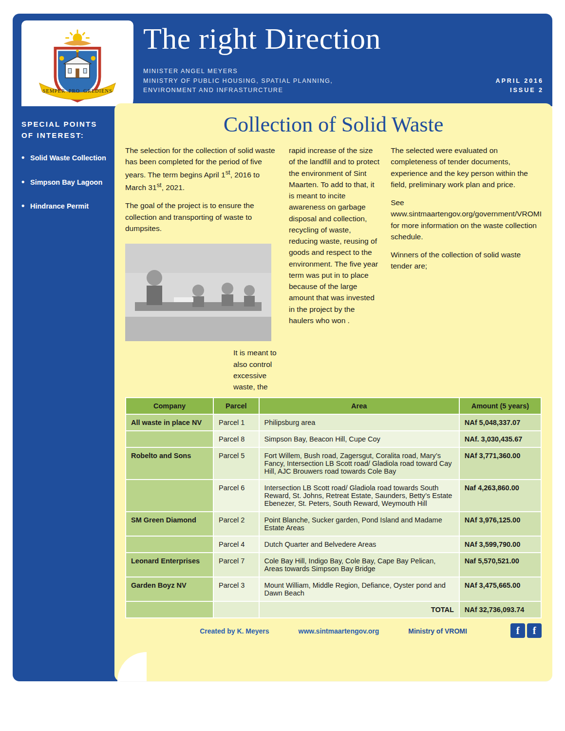SEMPER PRO GREDIENS
The right Direction
Minister Angel Meyers
Ministry of Public Housing, Spatial Planning,
Environment and Infrasturcture
April 2016
Issue 2
Special points of interest:
Solid Waste Collection
Simpson Bay Lagoon
Hindrance Permit
Collection of Solid Waste
The selection for the collection of solid waste has been completed for the period of five years. The term begins April 1st, 2016 to March 31st, 2021.
The goal of the project is to ensure the collection and transporting of waste to dumpsites.
It is meant to also control excessive waste, the
rapid increase of the size of the landfill and to protect the environment of Sint Maarten. To add to that, it is meant to incite awareness on garbage disposal and collection, recycling of waste, reducing waste, reusing of goods and respect to the environment. The five year term was put in to place because of the large amount that was invested in the project by the haulers who won .
The selected were evaluated on completeness of tender documents, experience and the key person within the field, preliminary work plan and price.
See www.sintmaartengov.org/government/VROMI for more information on the waste collection schedule.
Winners of the collection of solid waste tender are;
| Company | Parcel | Area | Amount (5 years) |
| --- | --- | --- | --- |
| All waste in place NV | Parcel 1 | Philipsburg area | NAf 5,048,337.07 |
| | Parcel 8 | Simpson Bay, Beacon Hill, Cupe Coy | NAf. 3,030,435.67 |
| Robelto and Sons | Parcel 5 | Fort Willem, Bush road, Zagersgut, Coralita road, Mary’s Fancy, Intersection LB Scott road/ Gladiola road toward Cay Hill, AJC Brouwers road towards Cole Bay | NAf 3,771,360.00 |
| | Parcel 6 | Intersection LB Scott road/ Gladiola road towards South Reward, St. Johns, Retreat Estate, Saunders, Betty’s Estate Ebenezer, St. Peters, South Reward, Weymouth Hill | Naf 4,263,860.00 |
| SM Green Diamond | Parcel 2 | Point Blanche, Sucker garden, Pond Island and Madame Estate Areas | NAf 3,976,125.00 |
| | Parcel 4 | Dutch Quarter and Belvedere Areas | NAf 3,599,790.00 |
| Leonard Enterprises | Parcel 7 | Cole Bay Hill, Indigo Bay, Cole Bay, Cape Bay Pelican, Areas towards Simpson Bay Bridge | Naf 5,570,521.00 |
| Garden Boyz NV | Parcel 3 | Mount William, Middle Region, Defiance, Oyster pond and Dawn Beach | NAf 3,475,665.00 |
| | | TOTAL | NAf 32,736,093.74 |
Created by K. Meyers www.sintmaartengov.org Ministry of VROMI ff